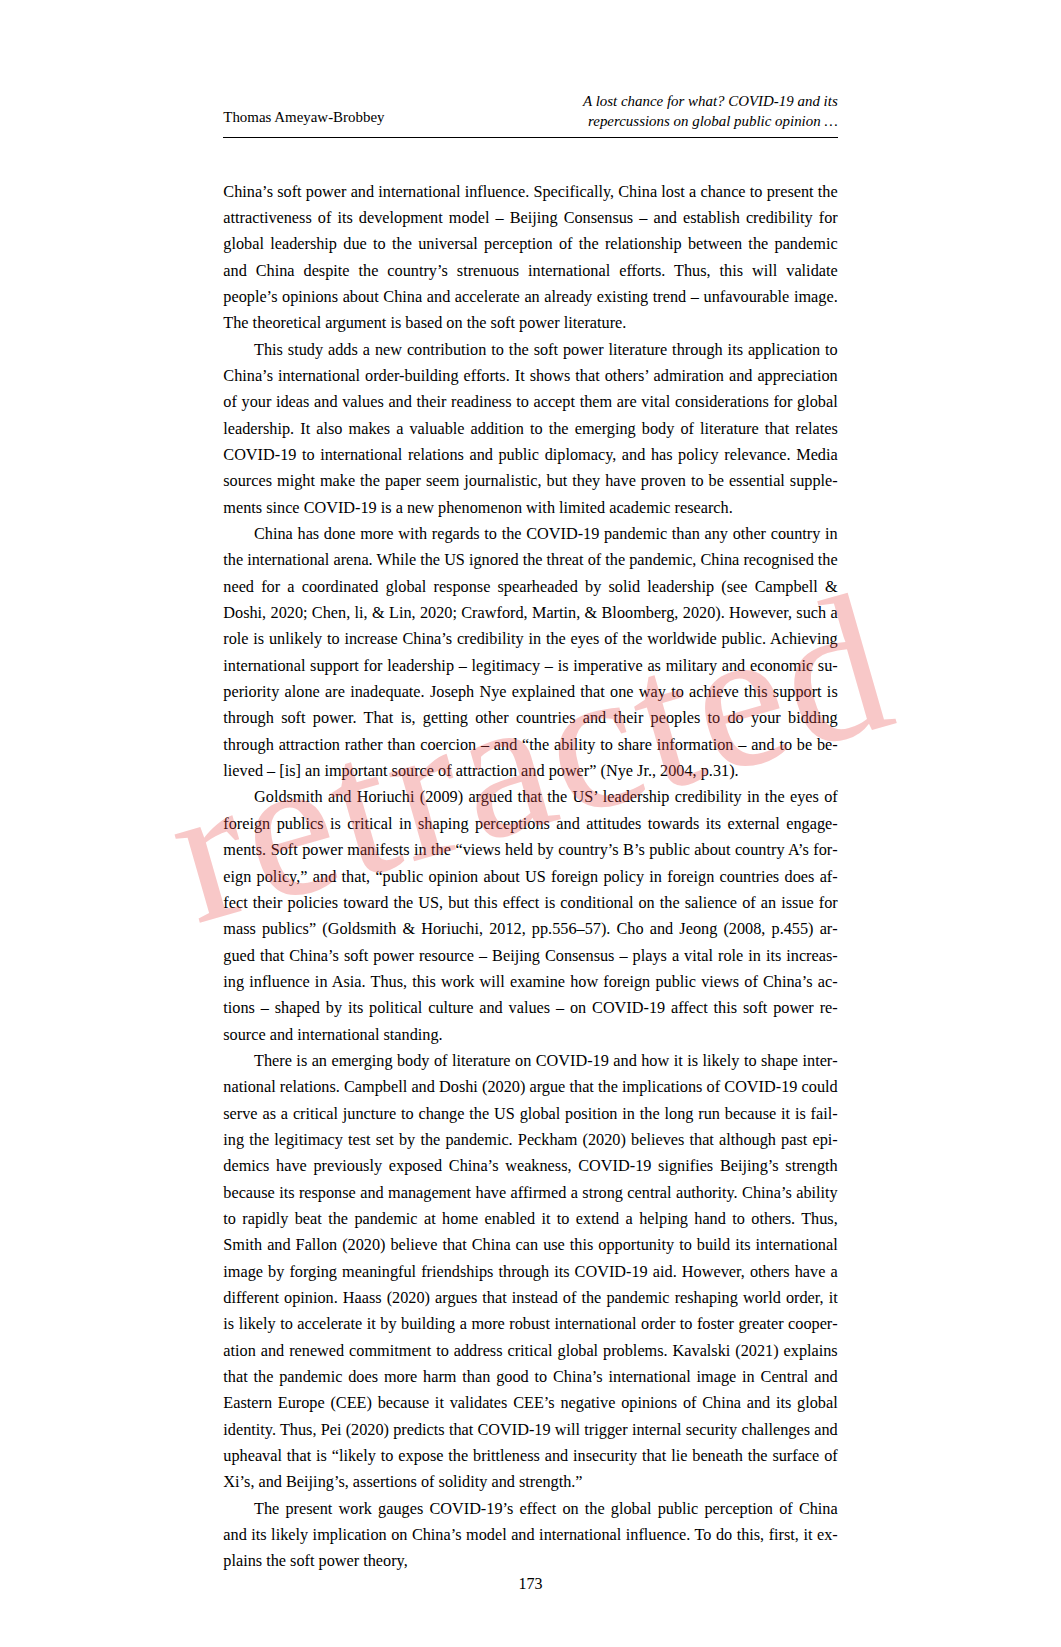retracted
Thomas Ameyaw-Brobbey
A lost chance for what? COVID-19 and its
repercussions on global public opinion …
China’s soft power and international influence. Specifically, China lost a chance to present the attractiveness of its development model – Beijing Consensus – and establish credibility for global leadership due to the universal perception of the relationship between the pandemic and China despite the country’s strenuous international efforts. Thus, this will validate people’s opinions about China and accelerate an already existing trend – unfavourable image. The theoretical argument is based on the soft power literature.
This study adds a new contribution to the soft power literature through its application to China’s international order-building efforts. It shows that others’ admiration and appreciation of your ideas and values and their readiness to accept them are vital considerations for global leadership. It also makes a valuable addition to the emerging body of literature that relates COVID-19 to international relations and public diplomacy, and has policy relevance. Media sources might make the paper seem journalistic, but they have proven to be essential supplements since COVID-19 is a new phenomenon with limited academic research.
China has done more with regards to the COVID-19 pandemic than any other country in the international arena. While the US ignored the threat of the pandemic, China recognised the need for a coordinated global response spearheaded by solid leadership (see Campbell & Doshi, 2020; Chen, li, & Lin, 2020; Crawford, Martin, & Bloomberg, 2020). However, such a role is unlikely to increase China’s credibility in the eyes of the worldwide public. Achieving international support for leadership – legitimacy – is imperative as military and economic superiority alone are inadequate. Joseph Nye explained that one way to achieve this support is through soft power. That is, getting other countries and their peoples to do your bidding through attraction rather than coercion – and “the ability to share information – and to be believed – [is] an important source of attraction and power” (Nye Jr., 2004, p.31).
Goldsmith and Horiuchi (2009) argued that the US’ leadership credibility in the eyes of foreign publics is critical in shaping perceptions and attitudes towards its external engagements. Soft power manifests in the “views held by country’s B’s public about country A’s foreign policy,” and that, “public opinion about US foreign policy in foreign countries does affect their policies toward the US, but this effect is conditional on the salience of an issue for mass publics” (Goldsmith & Horiuchi, 2012, pp.556–57). Cho and Jeong (2008, p.455) argued that China’s soft power resource – Beijing Consensus – plays a vital role in its increasing influence in Asia. Thus, this work will examine how foreign public views of China’s actions – shaped by its political culture and values – on COVID-19 affect this soft power resource and international standing.
There is an emerging body of literature on COVID-19 and how it is likely to shape international relations. Campbell and Doshi (2020) argue that the implications of COVID-19 could serve as a critical juncture to change the US global position in the long run because it is failing the legitimacy test set by the pandemic. Peckham (2020) believes that although past epidemics have previously exposed China’s weakness, COVID-19 signifies Beijing’s strength because its response and management have affirmed a strong central authority. China’s ability to rapidly beat the pandemic at home enabled it to extend a helping hand to others. Thus, Smith and Fallon (2020) believe that China can use this opportunity to build its international image by forging meaningful friendships through its COVID-19 aid. However, others have a different opinion. Haass (2020) argues that instead of the pandemic reshaping world order, it is likely to accelerate it by building a more robust international order to foster greater cooperation and renewed commitment to address critical global problems. Kavalski (2021) explains that the pandemic does more harm than good to China’s international image in Central and Eastern Europe (CEE) because it validates CEE’s negative opinions of China and its global identity. Thus, Pei (2020) predicts that COVID-19 will trigger internal security challenges and upheaval that is “likely to expose the brittleness and insecurity that lie beneath the surface of Xi’s, and Beijing’s, assertions of solidity and strength.”
The present work gauges COVID-19’s effect on the global public perception of China and its likely implication on China’s model and international influence. To do this, first, it explains the soft power theory,
173